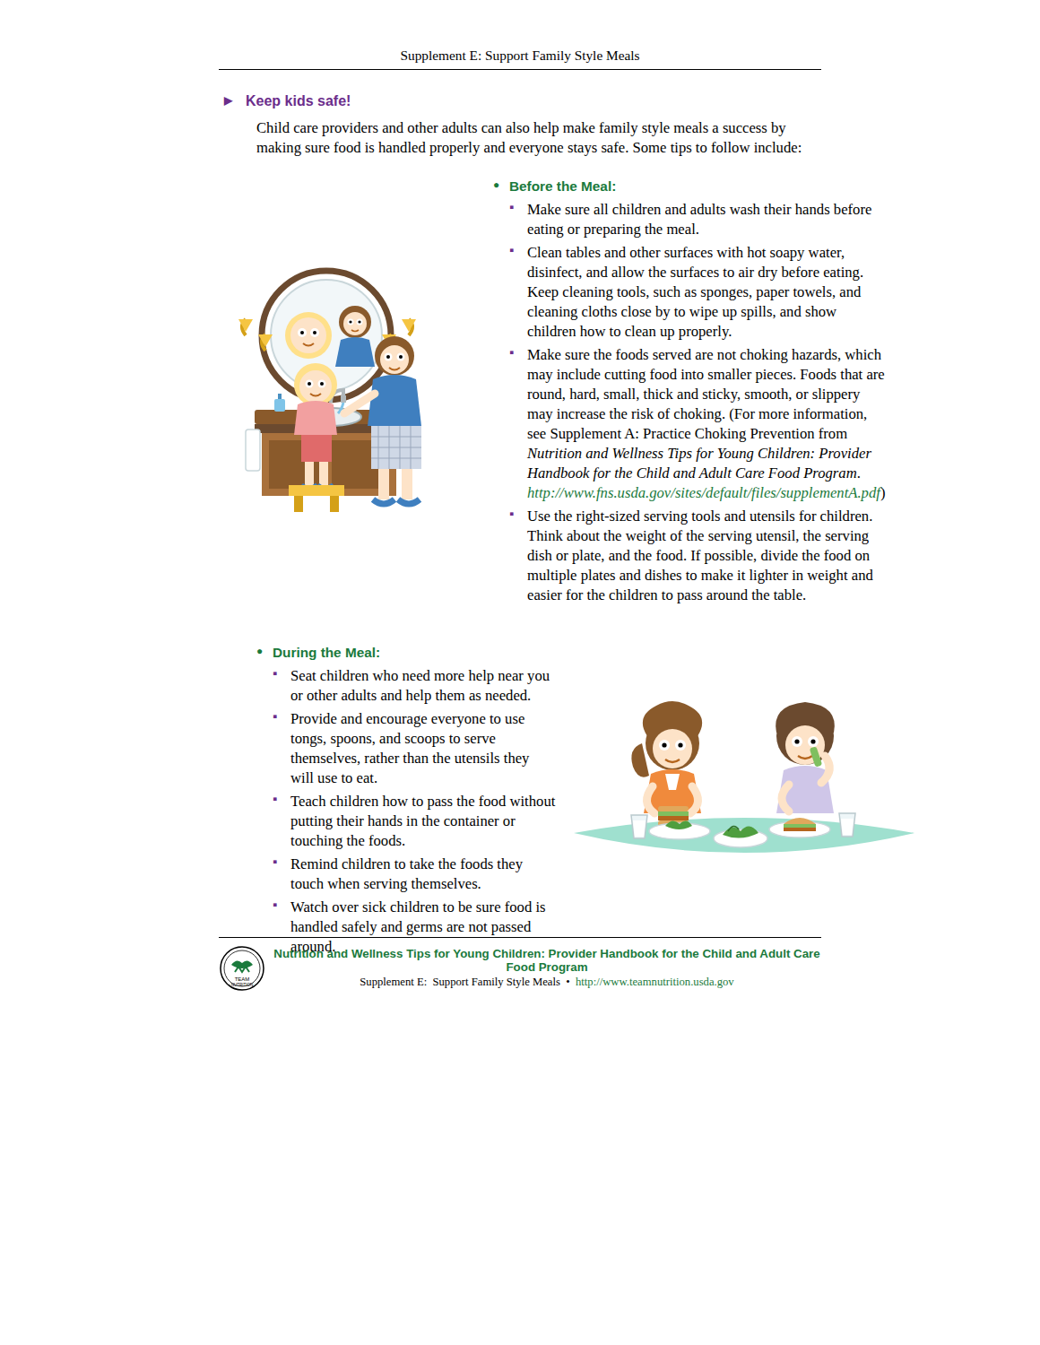Supplement E: Support Family Style Meals
Keep kids safe!
Child care providers and other adults can also help make family style meals a success by making sure food is handled properly and everyone stays safe. Some tips to follow include:
Before the Meal:
Make sure all children and adults wash their hands before eating or preparing the meal.
Clean tables and other surfaces with hot soapy water, disinfect, and allow the surfaces to air dry before eating. Keep cleaning tools, such as sponges, paper towels, and cleaning cloths close by to wipe up spills, and show children how to clean up properly.
Make sure the foods served are not choking hazards, which may include cutting food into smaller pieces. Foods that are round, hard, small, thick and sticky, smooth, or slippery may increase the risk of choking. (For more information, see Supplement A: Practice Choking Prevention from Nutrition and Wellness Tips for Young Children: Provider Handbook for the Child and Adult Care Food Program. http://www.fns.usda.gov/sites/default/files/supplementA.pdf)
Use the right-sized serving tools and utensils for children. Think about the weight of the serving utensil, the serving dish or plate, and the food. If possible, divide the food on multiple plates and dishes to make it lighter in weight and easier for the children to pass around the table.
During the Meal:
Seat children who need more help near you or other adults and help them as needed.
Provide and encourage everyone to use tongs, spoons, and scoops to serve themselves, rather than the utensils they will use to eat.
Teach children how to pass the food without putting their hands in the container or touching the foods.
Remind children to take the foods they touch when serving themselves.
Watch over sick children to be sure food is handled safely and germs are not passed around.
TEAM NUTRITION
Nutrition and Wellness Tips for Young Children: Provider Handbook for the Child and Adult Care Food Program
Supplement E: Support Family Style Meals • http://www.teamnutrition.usda.gov